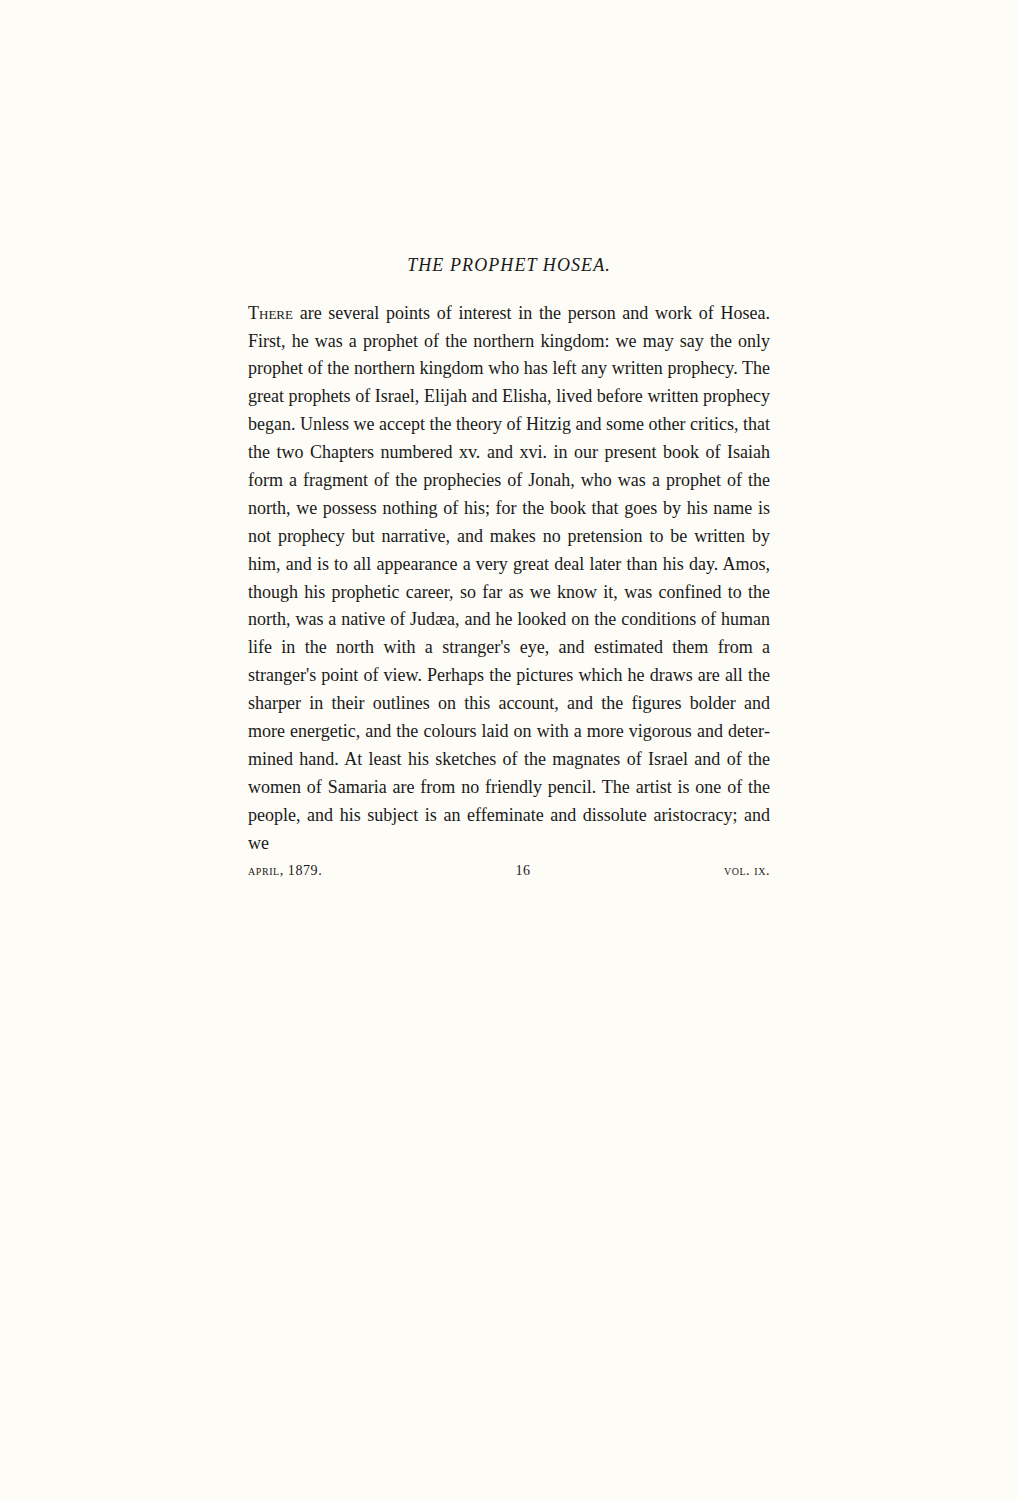THE PROPHET HOSEA.
There are several points of interest in the person and work of Hosea. First, he was a prophet of the northern kingdom: we may say the only prophet of the northern kingdom who has left any written prophecy. The great prophets of Israel, Elijah and Elisha, lived before written prophecy began. Unless we accept the theory of Hitzig and some other critics, that the two Chapters numbered xv. and xvi. in our present book of Isaiah form a fragment of the prophecies of Jonah, who was a prophet of the north, we possess nothing of his; for the book that goes by his name is not prophecy but narrative, and makes no pretension to be written by him, and is to all appearance a very great deal later than his day. Amos, though his prophetic career, so far as we know it, was confined to the north, was a native of Judæa, and he looked on the conditions of human life in the north with a stranger's eye, and estimated them from a stranger's point of view. Perhaps the pictures which he draws are all the sharper in their outlines on this account, and the figures bolder and more energetic, and the colours laid on with a more vigorous and determined hand. At least his sketches of the magnates of Israel and of the women of Samaria are from no friendly pencil. The artist is one of the people, and his subject is an effeminate and dissolute aristocracy; and we
April, 1879. 16 Vol. IX.